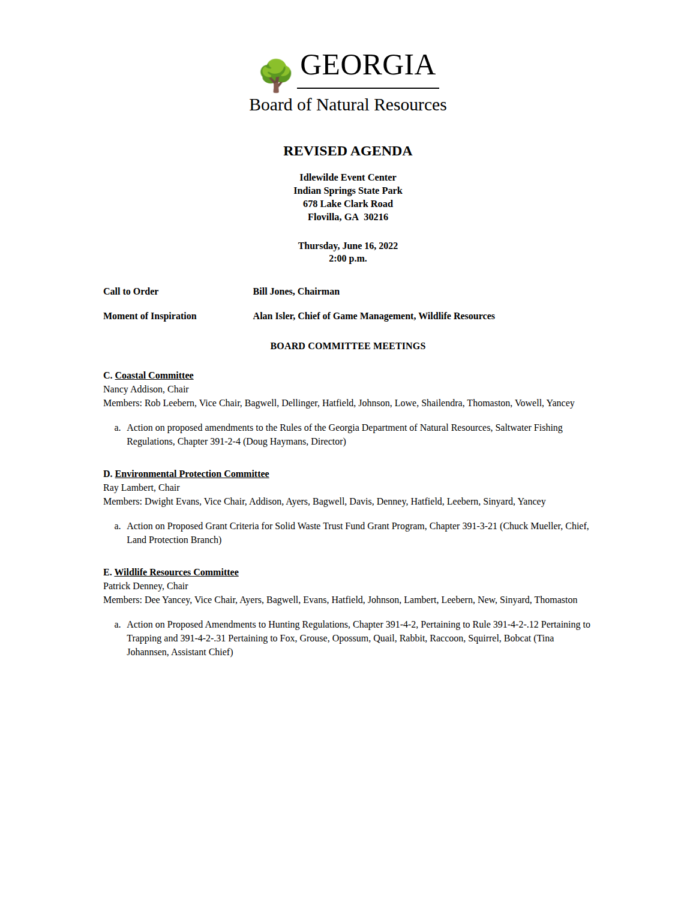🌳
GEORGIA
Board of Natural Resources
REVISED AGENDA
Idlewilde Event Center
Indian Springs State Park
678 Lake Clark Road
Flovilla, GA 30216
Thursday, June 16, 2022
2:00 p.m.
| Call to Order | Bill Jones, Chairman |
| Moment of Inspiration | Alan Isler, Chief of Game Management, Wildlife Resources |
BOARD COMMITTEE MEETINGS
C. Coastal Committee
Nancy Addison, Chair
Members: Rob Leebern, Vice Chair, Bagwell, Dellinger, Hatfield, Johnson, Lowe, Shailendra, Thomaston, Vowell, Yancey
Action on proposed amendments to the Rules of the Georgia Department of Natural Resources, Saltwater Fishing Regulations, Chapter 391-2-4 (Doug Haymans, Director)
D. Environmental Protection Committee
Ray Lambert, Chair
Members: Dwight Evans, Vice Chair, Addison, Ayers, Bagwell, Davis, Denney, Hatfield, Leebern, Sinyard, Yancey
Action on Proposed Grant Criteria for Solid Waste Trust Fund Grant Program, Chapter 391-3-21 (Chuck Mueller, Chief, Land Protection Branch)
E. Wildlife Resources Committee
Patrick Denney, Chair
Members: Dee Yancey, Vice Chair, Ayers, Bagwell, Evans, Hatfield, Johnson, Lambert, Leebern, New, Sinyard, Thomaston
Action on Proposed Amendments to Hunting Regulations, Chapter 391-4-2, Pertaining to Rule 391-4-2-.12 Pertaining to Trapping and 391-4-2-.31 Pertaining to Fox, Grouse, Opossum, Quail, Rabbit, Raccoon, Squirrel, Bobcat (Tina Johannsen, Assistant Chief)